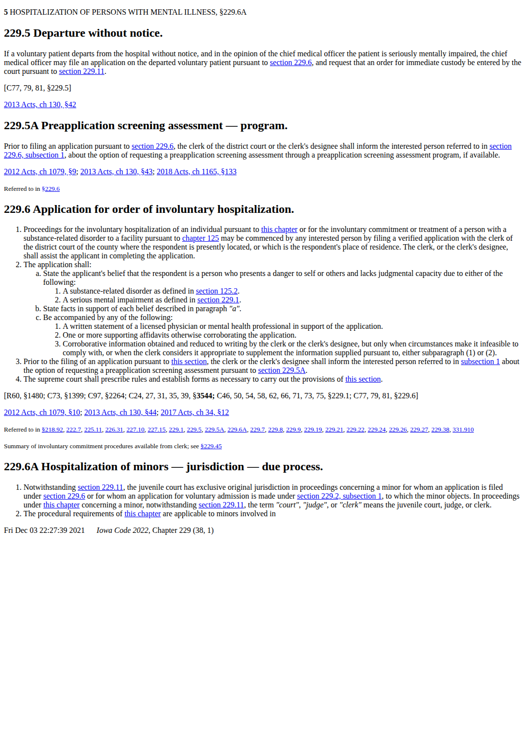5 HOSPITALIZATION OF PERSONS WITH MENTAL ILLNESS, §229.6A
229.5 Departure without notice.
If a voluntary patient departs from the hospital without notice, and in the opinion of the chief medical officer the patient is seriously mentally impaired, the chief medical officer may file an application on the departed voluntary patient pursuant to section 229.6, and request that an order for immediate custody be entered by the court pursuant to section 229.11.
[C77, 79, 81, §229.5]
2013 Acts, ch 130, §42
229.5A Preapplication screening assessment — program.
Prior to filing an application pursuant to section 229.6, the clerk of the district court or the clerk's designee shall inform the interested person referred to in section 229.6, subsection 1, about the option of requesting a preapplication screening assessment through a preapplication screening assessment program, if available.
2012 Acts, ch 1079, §9; 2013 Acts, ch 130, §43; 2018 Acts, ch 1165, §133
Referred to in §229.6
229.6 Application for order of involuntary hospitalization.
Proceedings for the involuntary hospitalization of an individual pursuant to this chapter or for the involuntary commitment or treatment of a person with a substance-related disorder to a facility pursuant to chapter 125 may be commenced by any interested person by filing a verified application with the clerk of the district court of the county where the respondent is presently located, or which is the respondent's place of residence. The clerk, or the clerk's designee, shall assist the applicant in completing the application.
The application shall:
State the applicant's belief that the respondent is a person who presents a danger to self or others and lacks judgmental capacity due to either of the following:
A substance-related disorder as defined in section 125.2.
A serious mental impairment as defined in section 229.1.
State facts in support of each belief described in paragraph "a".
Be accompanied by any of the following:
A written statement of a licensed physician or mental health professional in support of the application.
One or more supporting affidavits otherwise corroborating the application.
Corroborative information obtained and reduced to writing by the clerk or the clerk's designee, but only when circumstances make it infeasible to comply with, or when the clerk considers it appropriate to supplement the information supplied pursuant to, either subparagraph (1) or (2).
Prior to the filing of an application pursuant to this section, the clerk or the clerk's designee shall inform the interested person referred to in subsection 1 about the option of requesting a preapplication screening assessment pursuant to section 229.5A.
The supreme court shall prescribe rules and establish forms as necessary to carry out the provisions of this section.
[R60, §1480; C73, §1399; C97, §2264; C24, 27, 31, 35, 39, §3544; C46, 50, 54, 58, 62, 66, 71, 73, 75, §229.1; C77, 79, 81, §229.6]
2012 Acts, ch 1079, §10; 2013 Acts, ch 130, §44; 2017 Acts, ch 34, §12
Referred to in §218.92, 222.7, 225.11, 226.31, 227.10, 227.15, 229.1, 229.5, 229.5A, 229.6A, 229.7, 229.8, 229.9, 229.19, 229.21, 229.22, 229.24, 229.26, 229.27, 229.38, 331.910
Summary of involuntary commitment procedures available from clerk; see §229.45
229.6A Hospitalization of minors — jurisdiction — due process.
Notwithstanding section 229.11, the juvenile court has exclusive original jurisdiction in proceedings concerning a minor for whom an application is filed under section 229.6 or for whom an application for voluntary admission is made under section 229.2, subsection 1, to which the minor objects. In proceedings under this chapter concerning a minor, notwithstanding section 229.11, the term "court", "judge", or "clerk" means the juvenile court, judge, or clerk.
The procedural requirements of this chapter are applicable to minors involved in
Fri Dec 03 22:27:39 2021 Iowa Code 2022, Chapter 229 (38, 1)